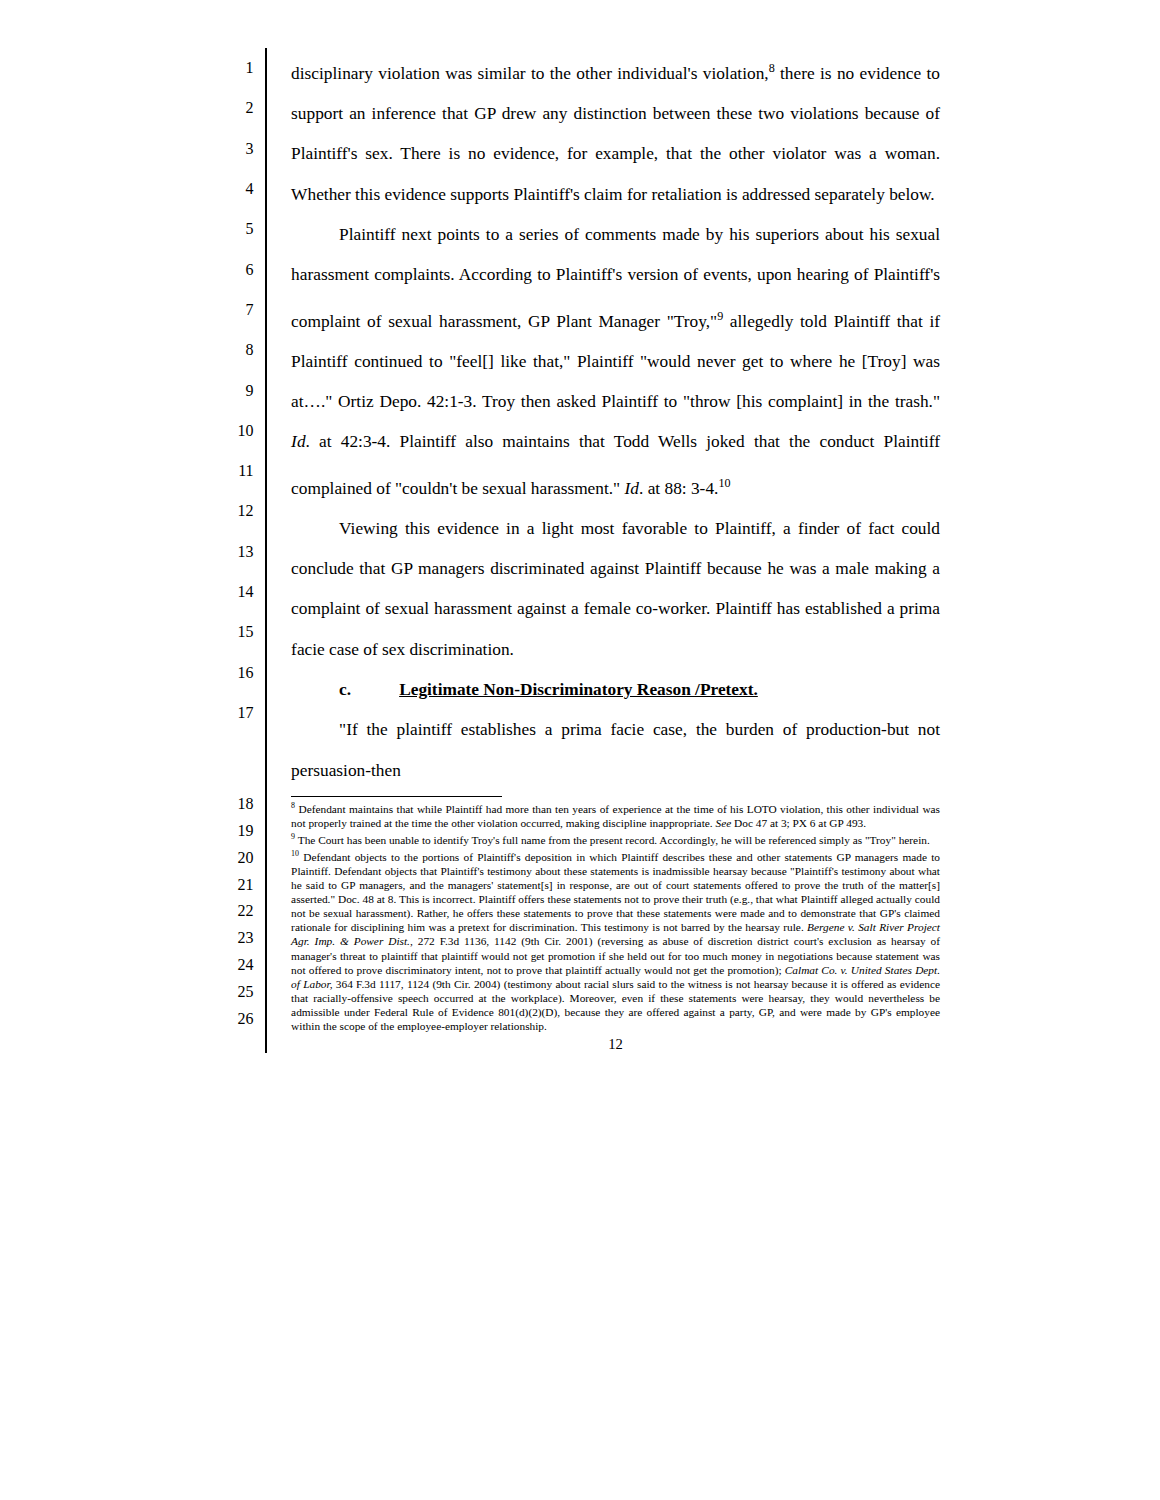1
2
3
4
5
6
7
8
9
10
11
12
13
14
15
16
17
disciplinary violation was similar to the other individual's violation,8 there is no evidence to support an inference that GP drew any distinction between these two violations because of Plaintiff's sex. There is no evidence, for example, that the other violator was a woman. Whether this evidence supports Plaintiff's claim for retaliation is addressed separately below.
Plaintiff next points to a series of comments made by his superiors about his sexual harassment complaints. According to Plaintiff's version of events, upon hearing of Plaintiff's complaint of sexual harassment, GP Plant Manager "Troy,"9 allegedly told Plaintiff that if Plaintiff continued to "feel[] like that," Plaintiff "would never get to where he [Troy] was at…." Ortiz Depo. 42:1-3. Troy then asked Plaintiff to "throw [his complaint] in the trash." Id. at 42:3-4. Plaintiff also maintains that Todd Wells joked that the conduct Plaintiff complained of "couldn't be sexual harassment." Id. at 88: 3-4.10
Viewing this evidence in a light most favorable to Plaintiff, a finder of fact could conclude that GP managers discriminated against Plaintiff because he was a male making a complaint of sexual harassment against a female co-worker. Plaintiff has established a prima facie case of sex discrimination.
c. Legitimate Non-Discriminatory Reason /Pretext.
"If the plaintiff establishes a prima facie case, the burden of production-but not persuasion-then
18
19
20
21
22
23
24
25
26
8 Defendant maintains that while Plaintiff had more than ten years of experience at the time of his LOTO violation, this other individual was not properly trained at the time the other violation occurred, making discipline inappropriate. See Doc 47 at 3; PX 6 at GP 493.
9 The Court has been unable to identify Troy's full name from the present record. Accordingly, he will be referenced simply as "Troy" herein.
10 Defendant objects to the portions of Plaintiff's deposition in which Plaintiff describes these and other statements GP managers made to Plaintiff. Defendant objects that Plaintiff's testimony about these statements is inadmissible hearsay because "Plaintiff's testimony about what he said to GP managers, and the managers' statement[s] in response, are out of court statements offered to prove the truth of the matter[s] asserted." Doc. 48 at 8. This is incorrect. Plaintiff offers these statements not to prove their truth (e.g., that what Plaintiff alleged actually could not be sexual harassment). Rather, he offers these statements to prove that these statements were made and to demonstrate that GP's claimed rationale for disciplining him was a pretext for discrimination. This testimony is not barred by the hearsay rule. Bergene v. Salt River Project Agr. Imp. & Power Dist., 272 F.3d 1136, 1142 (9th Cir. 2001) (reversing as abuse of discretion district court's exclusion as hearsay of manager's threat to plaintiff that plaintiff would not get promotion if she held out for too much money in negotiations because statement was not offered to prove discriminatory intent, not to prove that plaintiff actually would not get the promotion); Calmat Co. v. United States Dept. of Labor, 364 F.3d 1117, 1124 (9th Cir. 2004) (testimony about racial slurs said to the witness is not hearsay because it is offered as evidence that racially-offensive speech occurred at the workplace). Moreover, even if these statements were hearsay, they would nevertheless be admissible under Federal Rule of Evidence 801(d)(2)(D), because they are offered against a party, GP, and were made by GP's employee within the scope of the employee-employer relationship.
12